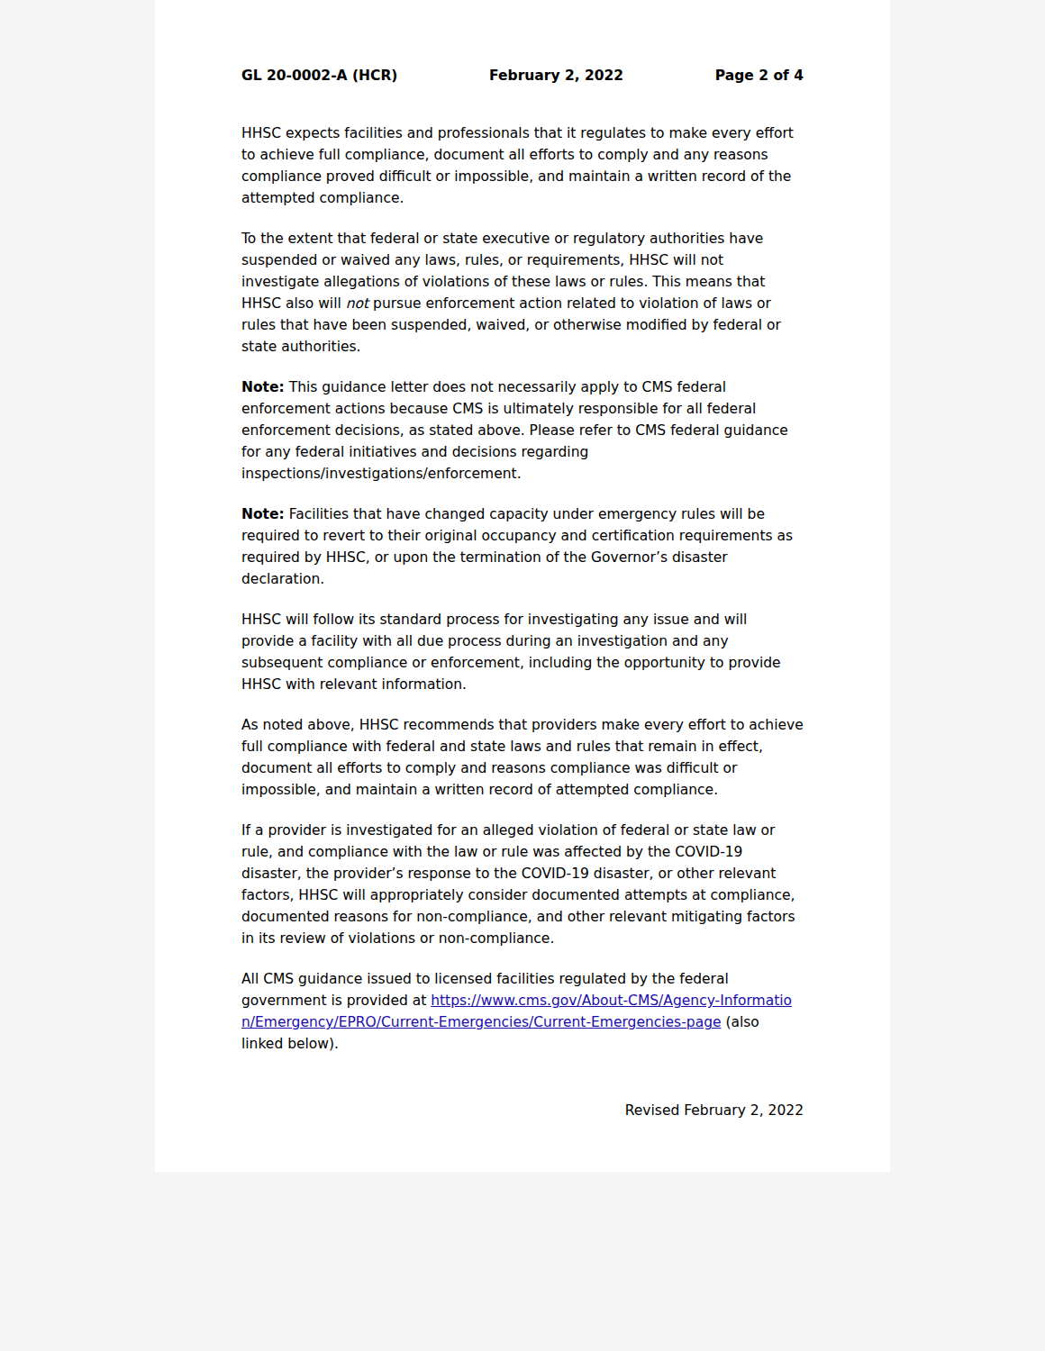GL 20-0002-A (HCR) February 2, 2022 Page 2 of 4
HHSC expects facilities and professionals that it regulates to make every effort to achieve full compliance, document all efforts to comply and any reasons compliance proved difficult or impossible, and maintain a written record of the attempted compliance.
To the extent that federal or state executive or regulatory authorities have suspended or waived any laws, rules, or requirements, HHSC will not investigate allegations of violations of these laws or rules. This means that HHSC also will not pursue enforcement action related to violation of laws or rules that have been suspended, waived, or otherwise modified by federal or state authorities.
Note: This guidance letter does not necessarily apply to CMS federal enforcement actions because CMS is ultimately responsible for all federal enforcement decisions, as stated above. Please refer to CMS federal guidance for any federal initiatives and decisions regarding inspections/investigations/enforcement.
Note: Facilities that have changed capacity under emergency rules will be required to revert to their original occupancy and certification requirements as required by HHSC, or upon the termination of the Governor’s disaster declaration.
HHSC will follow its standard process for investigating any issue and will provide a facility with all due process during an investigation and any subsequent compliance or enforcement, including the opportunity to provide HHSC with relevant information.
As noted above, HHSC recommends that providers make every effort to achieve full compliance with federal and state laws and rules that remain in effect, document all efforts to comply and reasons compliance was difficult or impossible, and maintain a written record of attempted compliance.
If a provider is investigated for an alleged violation of federal or state law or rule, and compliance with the law or rule was affected by the COVID-19 disaster, the provider’s response to the COVID-19 disaster, or other relevant factors, HHSC will appropriately consider documented attempts at compliance, documented reasons for non-compliance, and other relevant mitigating factors in its review of violations or non-compliance.
All CMS guidance issued to licensed facilities regulated by the federal government is provided at https://www.cms.gov/About-CMS/Agency-Information/Emergency/EPRO/Current-Emergencies/Current-Emergencies-page (also linked below).
Revised February 2, 2022